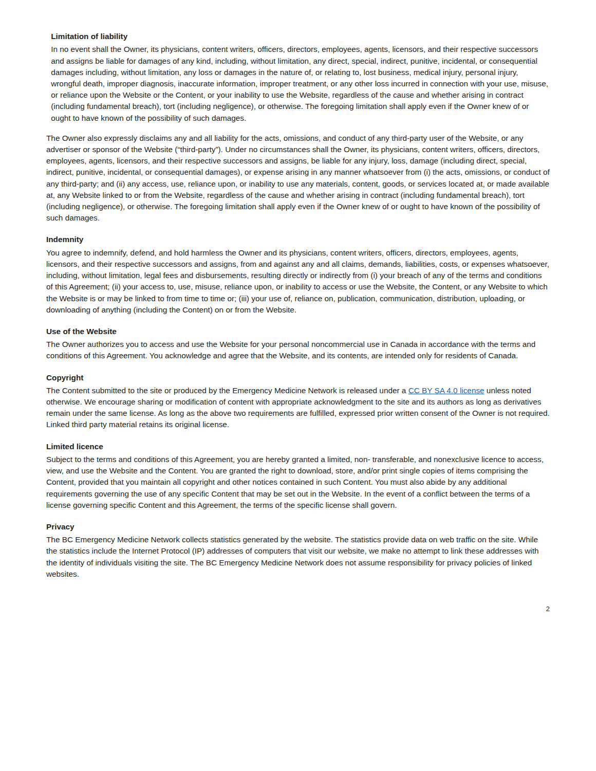Limitation of liability
In no event shall the Owner, its physicians, content writers, officers, directors, employees, agents, licensors, and their respective successors and assigns be liable for damages of any kind, including, without limitation, any direct, special, indirect, punitive, incidental, or consequential damages including, without limitation, any loss or damages in the nature of, or relating to, lost business, medical injury, personal injury, wrongful death, improper diagnosis, inaccurate information, improper treatment, or any other loss incurred in connection with your use, misuse, or reliance upon the Website or the Content, or your inability to use the Website, regardless of the cause and whether arising in contract (including fundamental breach), tort (including negligence), or otherwise. The foregoing limitation shall apply even if the Owner knew of or ought to have known of the possibility of such damages.
The Owner also expressly disclaims any and all liability for the acts, omissions, and conduct of any third-party user of the Website, or any advertiser or sponsor of the Website (“third-party”). Under no circumstances shall the Owner, its physicians, content writers, officers, directors, employees, agents, licensors, and their respective successors and assigns, be liable for any injury, loss, damage (including direct, special, indirect, punitive, incidental, or consequential damages), or expense arising in any manner whatsoever from (i) the acts, omissions, or conduct of any third-party; and (ii) any access, use, reliance upon, or inability to use any materials, content, goods, or services located at, or made available at, any Website linked to or from the Website, regardless of the cause and whether arising in contract (including fundamental breach), tort (including negligence), or otherwise. The foregoing limitation shall apply even if the Owner knew of or ought to have known of the possibility of such damages.
Indemnity
You agree to indemnify, defend, and hold harmless the Owner and its physicians, content writers, officers, directors, employees, agents, licensors, and their respective successors and assigns, from and against any and all claims, demands, liabilities, costs, or expenses whatsoever, including, without limitation, legal fees and disbursements, resulting directly or indirectly from (i) your breach of any of the terms and conditions of this Agreement; (ii) your access to, use, misuse, reliance upon, or inability to access or use the Website, the Content, or any Website to which the Website is or may be linked to from time to time or; (iii) your use of, reliance on, publication, communication, distribution, uploading, or downloading of anything (including the Content) on or from the Website.
Use of the Website
The Owner authorizes you to access and use the Website for your personal noncommercial use in Canada in accordance with the terms and conditions of this Agreement. You acknowledge and agree that the Website, and its contents, are intended only for residents of Canada.
Copyright
The Content submitted to the site or produced by the Emergency Medicine Network is released under a CC BY SA 4.0 license unless noted otherwise. We encourage sharing or modification of content with appropriate acknowledgment to the site and its authors as long as derivatives remain under the same license. As long as the above two requirements are fulfilled, expressed prior written consent of the Owner is not required. Linked third party material retains its original license.
Limited licence
Subject to the terms and conditions of this Agreement, you are hereby granted a limited, non- transferable, and nonexclusive licence to access, view, and use the Website and the Content. You are granted the right to download, store, and/or print single copies of items comprising the Content, provided that you maintain all copyright and other notices contained in such Content. You must also abide by any additional requirements governing the use of any specific Content that may be set out in the Website. In the event of a conflict between the terms of a license governing specific Content and this Agreement, the terms of the specific license shall govern.
Privacy
The BC Emergency Medicine Network collects statistics generated by the website. The statistics provide data on web traffic on the site. While the statistics include the Internet Protocol (IP) addresses of computers that visit our website, we make no attempt to link these addresses with the identity of individuals visiting the site. The BC Emergency Medicine Network does not assume responsibility for privacy policies of linked websites.
2